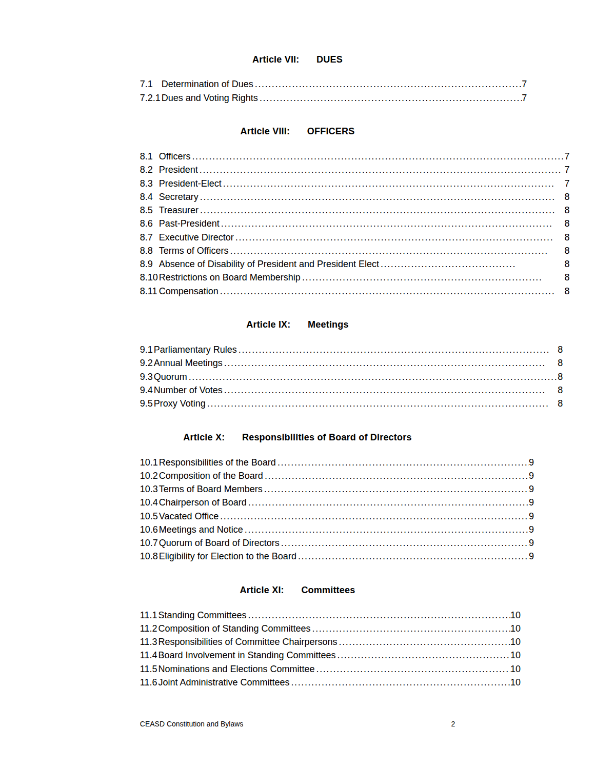Article VII: DUES
| 7.1 | Determination of Dues ......................................................................................... | 7 |
| 7.2.1 | Dues and Voting Rights ....................................................................................... | 7 |
Article VIII: OFFICERS
| 8.1 | Officers .............................................................................................................. | 7 |
| 8.2 | President ........................................................................................................... | 7 |
| 8.3 | President-Elect .................................................................................................. | 7 |
| 8.4 | Secretary ......................................................................................................... | 8 |
| 8.5 | Treasurer ......................................................................................................... | 8 |
| 8.6 | Past-President .................................................................................................. | 8 |
| 8.7 | Executive Director .............................................................................................. | 8 |
| 8.8 | Terms of Officers .............................................................................................. | 8 |
| 8.9 | Absence of Disability of President and President Elect ........................................ | 8 |
| 8.10 | Restrictions on Board Membership ....................................................................... | 8 |
| 8.11 | Compensation ................................................................................................... | 8 |
Article IX: Meetings
| 9.1 | Parliamentary Rules ............................................................................................ | 8 |
| 9.2 | Annual Meetings ............................................................................................... | 8 |
| 9.3 | Quorum ............................................................................................................. | 8 |
| 9.4 | Number of Votes ............................................................................................... | 8 |
| 9.5 | Proxy Voting ..................................................................................................... | 8 |
Article X: Responsibilities of Board of Directors
| 10.1 | Responsibilities of the Board .............................................................................. | 9 |
| 10.2 | Composition of the Board ................................................................................... | 9 |
| 10.3 | Terms of Board Members ................................................................................... | 9 |
| 10.4 | Chairperson of Board .......................................................................................... | 9 |
| 10.5 | Vacated Office ................................................................................................... | 9 |
| 10.6 | Meetings and Notice ........................................................................................... | 9 |
| 10.7 | Quorum of Board of Directors ............................................................................. | 9 |
| 10.8 | Eligibility for Election to the Board ........................................................................ | 9 |
Article XI: Committees
| 11.1 | Standing Committees ......................................................................................... | 10 |
| 11.2 | Composition of Standing Committees ............................................................... | 10 |
| 11.3 | Responsibilities of Committee Chairpersons ..................................................... | 10 |
| 11.4 | Board Involvement in Standing Committees ..................................................... | 10 |
| 11.5 | Nominations and Elections Committee ............................................................. | 10 |
| 11.6 | Joint Administrative Committees .......................................................................... | 10 |
CEASD Constitution and Bylaws 2